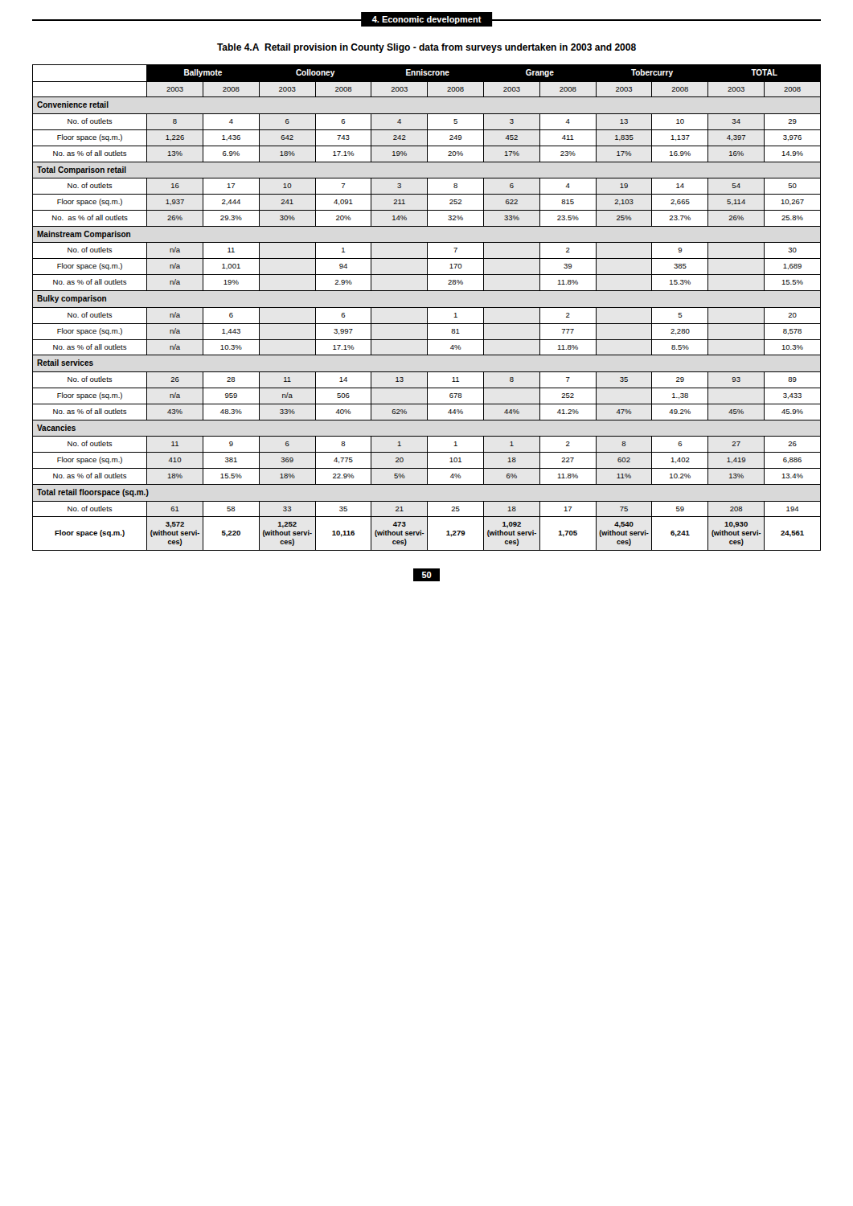4. Economic development
Table 4.A Retail provision in County Sligo - data from surveys undertaken in 2003 and 2008
| | Ballymote | Collooney | Enniscrone | Grange | Tobercurry | TOTAL |
| --- | --- | --- | --- | --- | --- | --- |
| | 2003 | 2008 | 2003 | 2008 | 2003 | 2008 | 2003 | 2008 | 2003 | 2008 | 2003 | 2008 |
| Convenience retail |
| No. of outlets | 8 | 4 | 6 | 6 | 4 | 5 | 3 | 4 | 13 | 10 | 34 | 29 |
| Floor space (sq.m.) | 1,226 | 1,436 | 642 | 743 | 242 | 249 | 452 | 411 | 1,835 | 1,137 | 4,397 | 3,976 |
| No. as % of all outlets | 13% | 6.9% | 18% | 17.1% | 19% | 20% | 17% | 23% | 17% | 16.9% | 16% | 14.9% |
| Total Comparison retail |
| No. of outlets | 16 | 17 | 10 | 7 | 3 | 8 | 6 | 4 | 19 | 14 | 54 | 50 |
| Floor space (sq.m.) | 1,937 | 2,444 | 241 | 4,091 | 211 | 252 | 622 | 815 | 2,103 | 2,665 | 5,114 | 10,267 |
| No. as % of all outlets | 26% | 29.3% | 30% | 20% | 14% | 32% | 33% | 23.5% | 25% | 23.7% | 26% | 25.8% |
| Mainstream Comparison |
| No. of outlets | n/a | 11 | | 1 | | 7 | | 2 | | 9 | | 30 |
| Floor space (sq.m.) | n/a | 1,001 | | 94 | | 170 | | 39 | | 385 | | 1,689 |
| No. as % of all outlets | n/a | 19% | | 2.9% | | 28% | | 11.8% | | 15.3% | | 15.5% |
| Bulky comparison |
| No. of outlets | n/a | 6 | | 6 | | 1 | | 2 | | 5 | | 20 |
| Floor space (sq.m.) | n/a | 1,443 | | 3,997 | | 81 | | 777 | | 2,280 | | 8,578 |
| No. as % of all outlets | n/a | 10.3% | | 17.1% | | 4% | | 11.8% | | 8.5% | | 10.3% |
| Retail services |
| No. of outlets | 26 | 28 | 11 | 14 | 13 | 11 | 8 | 7 | 35 | 29 | 93 | 89 |
| Floor space (sq.m.) | n/a | 959 | n/a | 506 | | 678 | | 252 | | 1.,38 | | 3,433 |
| No. as % of all outlets | 43% | 48.3% | 33% | 40% | 62% | 44% | 44% | 41.2% | 47% | 49.2% | 45% | 45.9% |
| Vacancies |
| No. of outlets | 11 | 9 | 6 | 8 | 1 | 1 | 1 | 2 | 8 | 6 | 27 | 26 |
| Floor space (sq.m.) | 410 | 381 | 369 | 4,775 | 20 | 101 | 18 | 227 | 602 | 1,402 | 1,419 | 6,886 |
| No. as % of all outlets | 18% | 15.5% | 18% | 22.9% | 5% | 4% | 6% | 11.8% | 11% | 10.2% | 13% | 13.4% |
| Total retail floorspace (sq.m.) |
| No. of outlets | 61 | 58 | 33 | 35 | 21 | 25 | 18 | 17 | 75 | 59 | 208 | 194 |
| Floor space (sq.m.) | 3,572 (without servi-ces) | 5,220 | 1,252 (without servi-ces) | 10,116 | 473 (without servi-ces) | 1,279 | 1,092 (without servi-ces) | 1,705 | 4,540 (without servi-ces) | 6,241 | 10,930 (without servi-ces) | 24,561 |
50